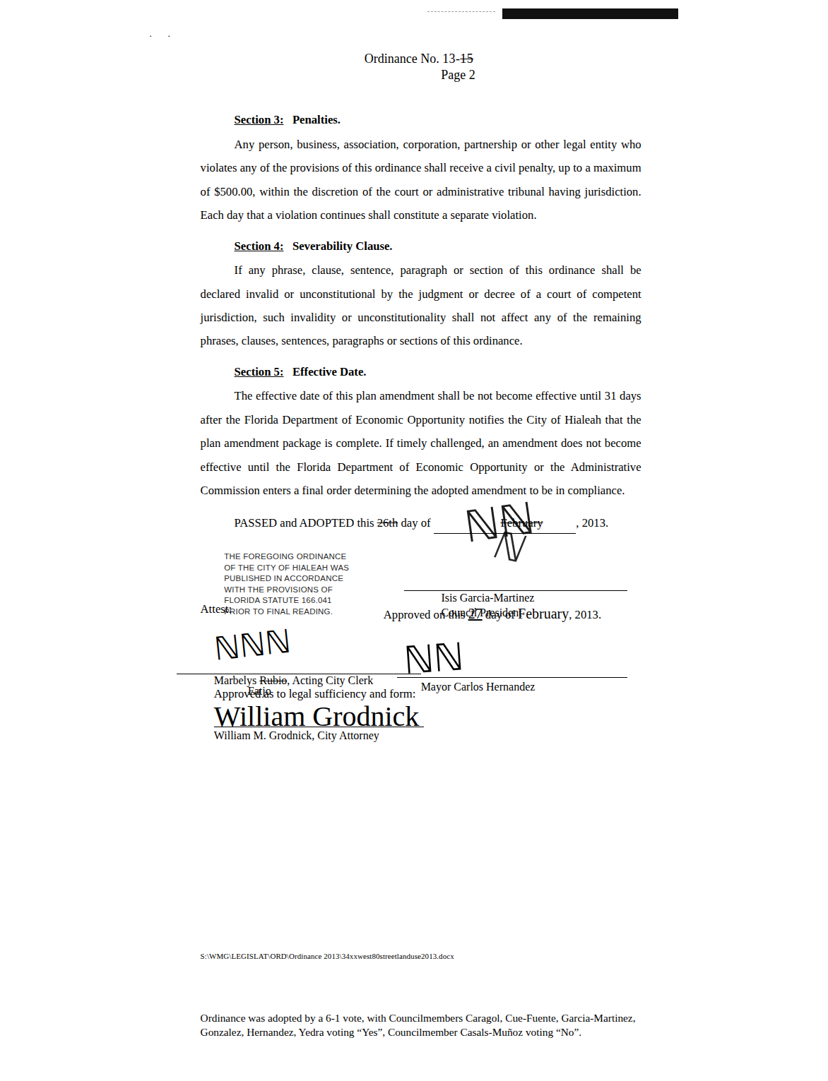. .
Ordinance No. 13-15 Page 2
Section 3: Penalties.
Any person, business, association, corporation, partnership or other legal entity who violates any of the provisions of this ordinance shall receive a civil penalty, up to a maximum of $500.00, within the discretion of the court or administrative tribunal having jurisdiction. Each day that a violation continues shall constitute a separate violation.
Section 4: Severability Clause.
If any phrase, clause, sentence, paragraph or section of this ordinance shall be declared invalid or unconstitutional by the judgment or decree of a court of competent jurisdiction, such invalidity or unconstitutionality shall not affect any of the remaining phrases, clauses, sentences, paragraphs or sections of this ordinance.
Section 5: Effective Date.
The effective date of this plan amendment shall be not become effective until 31 days after the Florida Department of Economic Opportunity notifies the City of Hialeah that the plan amendment package is complete. If timely challenged, an amendment does not become effective until the Florida Department of Economic Opportunity or the Administrative Commission enters a final order determining the adopted amendment to be in compliance.
PASSED and ADOPTED this 26th day of February, 2013.
The foregoing ordinance
of the City of Hialeah was
published in accordance
with the provisions of
Florida Statute 166.041
prior to final reading.
ℕℕ ℕ
Isis Garcia-Martinez
Council President
Attest:
Approved on this 27 day of February, 2013.
ℕℕ
Mayor Carlos Hernandez
ℕℕℕ
Marbelys Rubio, Acting City Clerk Fatjo
Approved as to legal sufficiency and form:
William Grodnick
William M. Grodnick, City Attorney
S:\WMG\LEGISLAT\ORD\Ordinance 2013\34xxwest80streetlanduse2013.docx
Ordinance was adopted by a 6-1 vote, with Councilmembers Caragol, Cue-Fuente, Garcia-Martinez, Gonzalez, Hernandez, Yedra voting “Yes”, Councilmember Casals-Muñoz voting “No”.